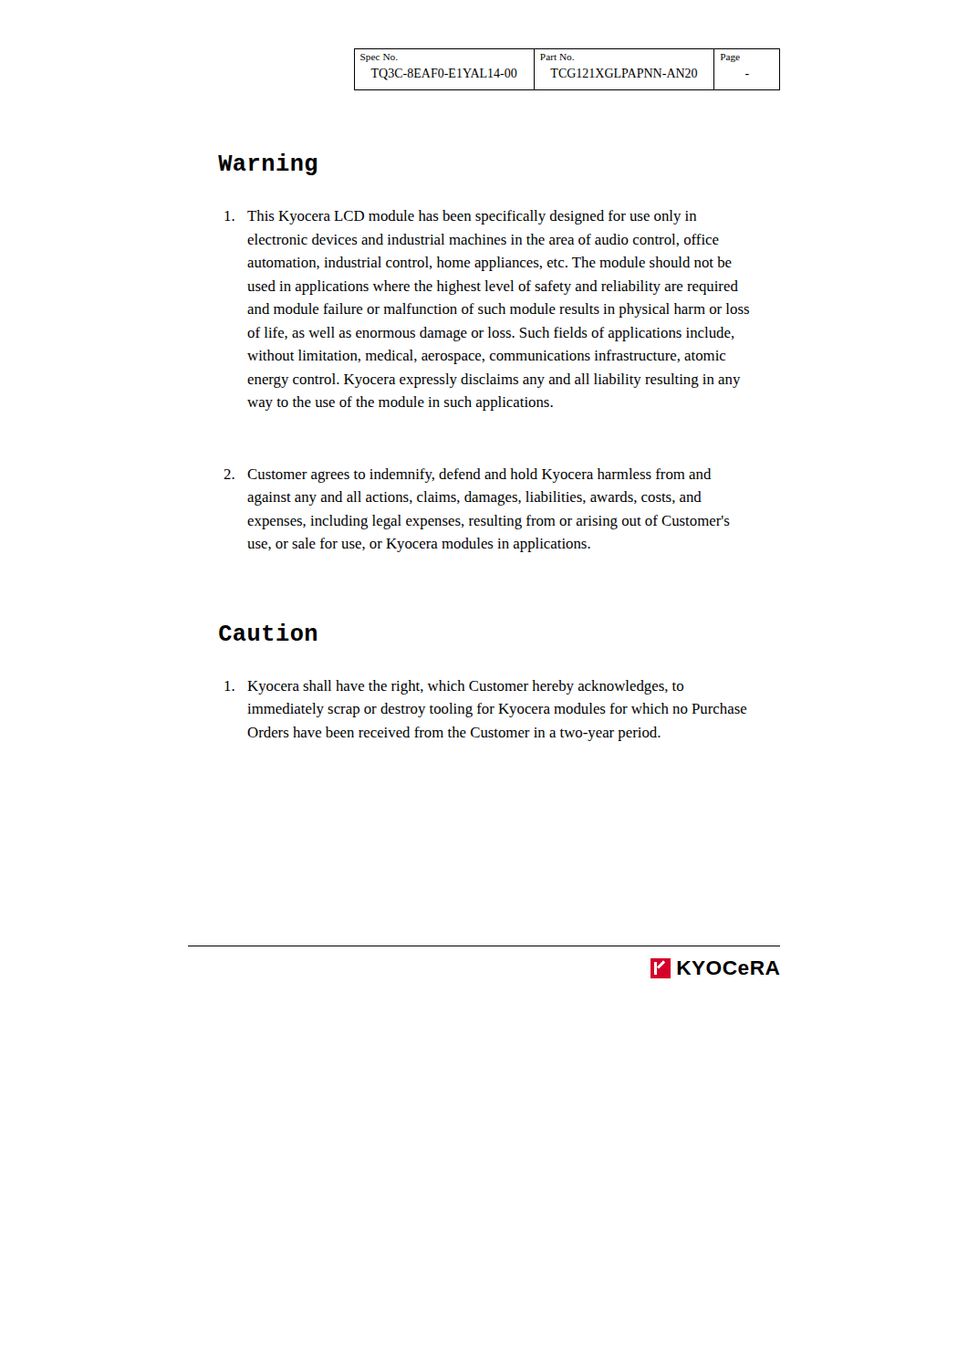| Spec No. | Part No. | Page |
| TQ3C-8EAF0-E1YAL14-00 | TCG121XGLPAPNN-AN20 | - |
Warning
This Kyocera LCD module has been specifically designed for use only in electronic devices and industrial machines in the area of audio control, office automation, industrial control, home appliances, etc. The module should not be used in applications where the highest level of safety and reliability are required and module failure or malfunction of such module results in physical harm or loss of life, as well as enormous damage or loss. Such fields of applications include, without limitation, medical, aerospace, communications infrastructure, atomic energy control. Kyocera expressly disclaims any and all liability resulting in any way to the use of the module in such applications.
Customer agrees to indemnify, defend and hold Kyocera harmless from and against any and all actions, claims, damages, liabilities, awards, costs, and expenses, including legal expenses, resulting from or arising out of Customer's use, or sale for use, or Kyocera modules in applications.
Caution
Kyocera shall have the right, which Customer hereby acknowledges, to immediately scrap or destroy tooling for Kyocera modules for which no Purchase Orders have been received from the Customer in a two-year period.
KYOCe RA